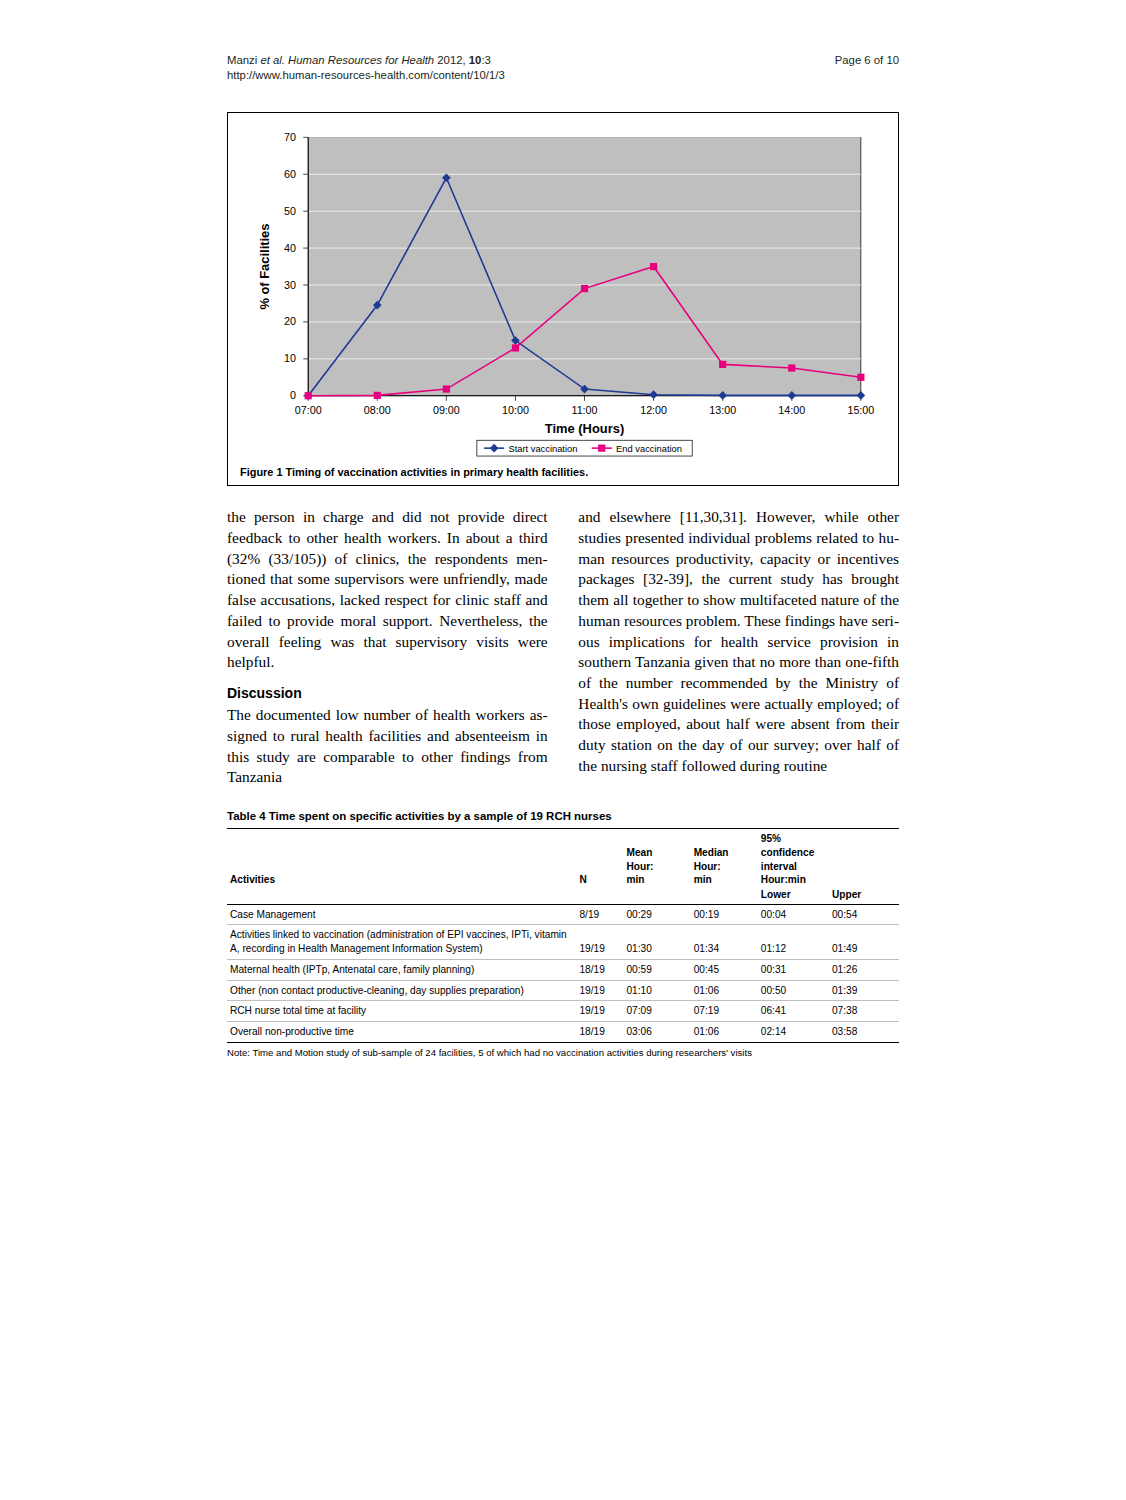Manzi et al. Human Resources for Health 2012, 10:3
http://www.human-resources-health.com/content/10/1/3
Page 6 of 10
0 10 20 30 40 50 60 70 07:00 08:00 09:00 10:00 11:00 12:00 13:00 14:00 15:00 Time (Hours) % of Facilities Start vaccination End vaccination
Figure 1 Timing of vaccination activities in primary health facilities.
the person in charge and did not provide direct feedback to other health workers. In about a third (32% (33/105)) of clinics, the respondents mentioned that some supervisors were unfriendly, made false accusations, lacked respect for clinic staff and failed to provide moral support. Nevertheless, the overall feeling was that supervisory visits were helpful.
Discussion
The documented low number of health workers assigned to rural health facilities and absenteeism in this study are comparable to other findings from Tanzania
and elsewhere [11,30,31]. However, while other studies presented individual problems related to human resources productivity, capacity or incentives packages [32-39], the current study has brought them all together to show multifaceted nature of the human resources problem. These findings have serious implications for health service provision in southern Tanzania given that no more than one-fifth of the number recommended by the Ministry of Health's own guidelines were actually employed; of those employed, about half were absent from their duty station on the day of our survey; over half of the nursing staff followed during routine
Table 4 Time spent on specific activities by a sample of 19 RCH nurses
| Activities | N | Mean Hour: min | Median Hour: min | 95% confidence interval Hour:min |
| --- | --- | --- | --- | --- |
| | | | | Lower | Upper |
| Case Management | 8/19 | 00:29 | 00:19 | 00:04 | 00:54 |
| Activities linked to vaccination (administration of EPI vaccines, IPTi, vitamin A, recording in Health Management Information System) | 19/19 | 01:30 | 01:34 | 01:12 | 01:49 |
| Maternal health (IPTp, Antenatal care, family planning) | 18/19 | 00:59 | 00:45 | 00:31 | 01:26 |
| Other (non contact productive-cleaning, day supplies preparation) | 19/19 | 01:10 | 01:06 | 00:50 | 01:39 |
| RCH nurse total time at facility | 19/19 | 07:09 | 07:19 | 06:41 | 07:38 |
| Overall non-productive time | 18/19 | 03:06 | 01:06 | 02:14 | 03:58 |
Note: Time and Motion study of sub-sample of 24 facilities, 5 of which had no vaccination activities during researchers' visits